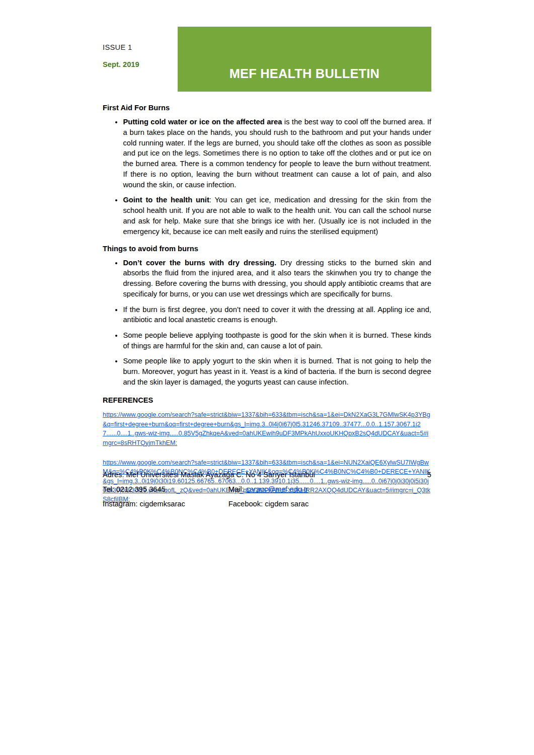ISSUE 1
Sept. 2019
MEF HEALTH BULLETIN
First Aid For Burns
Putting cold water or ice on the affected area is the best way to cool off the burned area. If a burn takes place on the hands, you should rush to the bathroom and put your hands under cold running water. If the legs are burned, you should take off the clothes as soon as possible and put ice on the legs. Sometimes there is no option to take off the clothes and or put ice on the burned area. There is a common tendency for people to leave the burn without treatment. If there is no option, leaving the burn without treatment can cause a lot of pain, and also wound the skin, or cause infection.
Goint to the health unit: You can get ice, medication and dressing for the skin from the school health unit. If you are not able to walk to the health unit. You can call the school nurse and ask for help. Make sure that she brings ice with her. (Usually ice is not included in the emergency kit, because ice can melt easily and ruins the sterilised equipment)
Things to avoid from burns
Don’t cover the burns with dry dressing. Dry dressing sticks to the burned skin and absorbs the fluid from the injured area, and it also tears the skinwhen you try to change the dressing. Before covering the burns with dressing, you should apply antibiotic creams that are specificaly for burns, or you can use wet dressings which are specifically for burns.
If the burn is first degree, you don’t need to cover it with the dressing at all. Appling ice and, antibiotic and local anastetic creams is enough.
Some people believe applying toothpaste is good for the skin when it is burned. These kinds of things are harmful for the skin and, can cause a lot of pain.
Some people like to apply yogurt to the skin when it is burned. That is not going to help the burn. Moreover, yogurt has yeast in it. Yeast is a kind of bacteria. If the burn is second degree and the skin layer is damaged, the yogurts yeast can cause infection.
REFERENCES
https://www.google.com/search?safe=strict&biw=1337&bih=633&tbm=isch&sa=1&ei=DkN2XaG3L7GMlwSK4p3YBg&q=first+degree+burn&oq=first+degree+burn&gs_l=img.3..0l4j0i67j0l5.31246.37109..37477...0.0..1.157.3067.1j27......0....1..gws-wiz-img.....0.85V5gZhkqeA&ved=0ahUKEwih9uDF3MPkAhUxxoUKHQpxB2sQ4dUDCAY&uact=5#imgrc=8sRHTQyjmTkhEM:
https://www.google.com/search?safe=strict&biw=1337&bih=633&tbm=isch&sa=1&ei=NUN2XaiQE6XylwSU7IWgBwM&q=%C4%B0K%C4%B0NC%C4%B0+DERECE+YANIK&oq=%C4%B0K%C4%B0NC%C4%B0+DERECE+YANIK&gs_l=img.3..0i19j0i30i19.60125.66765..67063...0.0..1.139.3910.1j35......0....1..gws-wiz-img.....0..0i67j0j0i30j0i5i30j0i8i30j0i8i30i19.pkumqofL_zQ&ved=0ahUKEwjo_pDY3MPkAhUl-YUKHRR2AXQQ4dUDCAY&uact=5#imgrc=i_Q3tkS8cfiIBM:
Adres: Mef Üniversitesi Maslak Ayazağa C. No 4 Sarıyer İstanbul
5
Tel: 0212 395 3645
Mail: saracc@mef.edu.tr
Instagram: cigdemksarac
Facebook: cigdem sarac